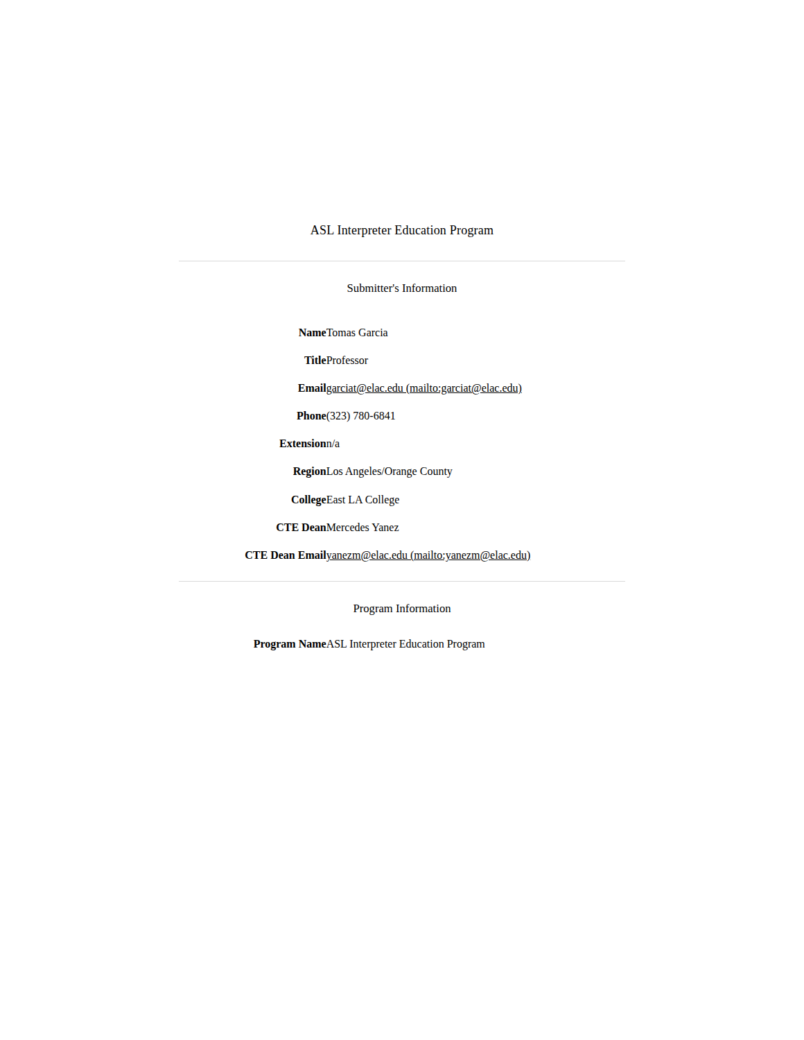ASL Interpreter Education Program
Submitter's Information
| Name | Tomas Garcia |
| Title | Professor |
| Email | garciat@elac.edu (mailto:garciat@elac.edu) |
| Phone | (323) 780-6841 |
| Extension | n/a |
| Region | Los Angeles/Orange County |
| College | East LA College |
| CTE Dean | Mercedes Yanez |
| CTE Dean Email | yanezm@elac.edu (mailto:yanezm@elac.edu) |
Program Information
| Program Name | ASL Interpreter Education Program |